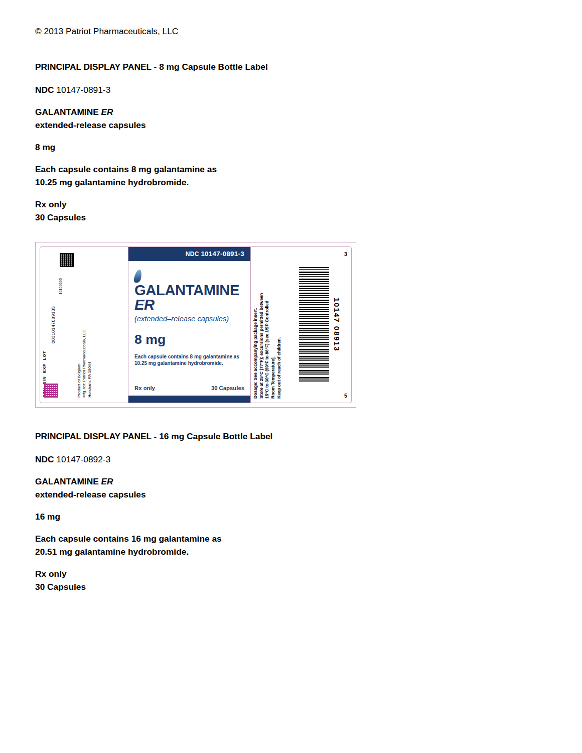© 2013 Patriot Pharmaceuticals, LLC
PRINCIPAL DISPLAY PANEL - 8 mg Capsule Bottle Label
NDC 10147-0891-3
GALANTAMINE ER
extended-release capsules
8 mg
Each capsule contains 8 mg galantamine as
10.25 mg galantamine hydrobromide.
Rx only
30 Capsules
GTN S/N EXP LOT
00310147089135
10100305
Product of Belgium
Mfg. for: Patriot Pharmaceuticals, LLC
Horsham, PA 19044
NDC 10147-0891-3
GALANTAMINE ER
(extended–release capsules)
8 mg
Each capsule contains 8 mg galantamine as
10.25 mg galantamine hydrobromide.
Rx only 30 Capsules
Dosage: See accompanying package insert.
Store at 25°C (77°F); excursions permitted between
15°C to 30°C (59°F to 86°F) [see USP Controlled
Room Temperature].
Keep out of reach of children.
3
10147 08913
5
PRINCIPAL DISPLAY PANEL - 16 mg Capsule Bottle Label
NDC 10147-0892-3
GALANTAMINE ER
extended-release capsules
16 mg
Each capsule contains 16 mg galantamine as
20.51 mg galantamine hydrobromide.
Rx only
30 Capsules